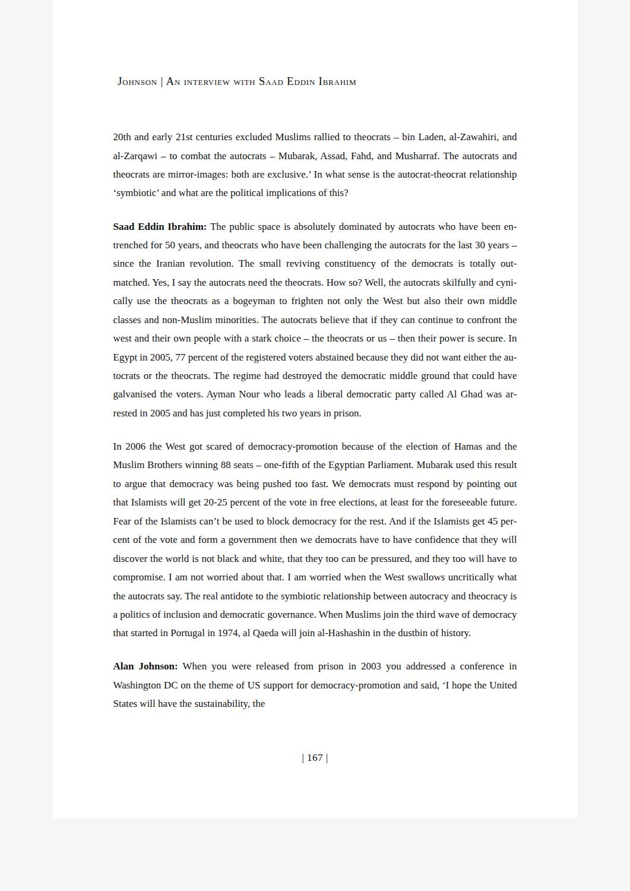Johnson | An interview with Saad Eddin Ibrahim
20th and early 21st centuries excluded Muslims rallied to theocrats – bin Laden, al-Zawahiri, and al-Zarqawi – to combat the autocrats – Mubarak, Assad, Fahd, and Musharraf. The autocrats and theocrats are mirror-images: both are exclusive.’ In what sense is the autocrat-theocrat relationship ‘symbiotic’ and what are the political implications of this?
Saad Eddin Ibrahim: The public space is absolutely dominated by autocrats who have been entrenched for 50 years, and theocrats who have been challenging the autocrats for the last 30 years – since the Iranian revolution. The small reviving constituency of the democrats is totally outmatched. Yes, I say the autocrats need the theocrats. How so? Well, the autocrats skilfully and cynically use the theocrats as a bogeyman to frighten not only the West but also their own middle classes and non-Muslim minorities. The autocrats believe that if they can continue to confront the west and their own people with a stark choice – the theocrats or us – then their power is secure. In Egypt in 2005, 77 percent of the registered voters abstained because they did not want either the autocrats or the theocrats. The regime had destroyed the democratic middle ground that could have galvanised the voters. Ayman Nour who leads a liberal democratic party called Al Ghad was arrested in 2005 and has just completed his two years in prison.
In 2006 the West got scared of democracy-promotion because of the election of Hamas and the Muslim Brothers winning 88 seats – one-fifth of the Egyptian Parliament. Mubarak used this result to argue that democracy was being pushed too fast. We democrats must respond by pointing out that Islamists will get 20-25 percent of the vote in free elections, at least for the foreseeable future. Fear of the Islamists can’t be used to block democracy for the rest. And if the Islamists get 45 percent of the vote and form a government then we democrats have to have confidence that they will discover the world is not black and white, that they too can be pressured, and they too will have to compromise. I am not worried about that. I am worried when the West swallows uncritically what the autocrats say. The real antidote to the symbiotic relationship between autocracy and theocracy is a politics of inclusion and democratic governance. When Muslims join the third wave of democracy that started in Portugal in 1974, al Qaeda will join al-Hashashin in the dustbin of history.
Alan Johnson: When you were released from prison in 2003 you addressed a conference in Washington DC on the theme of US support for democracy-promotion and said, ‘I hope the United States will have the sustainability, the
| 167 |